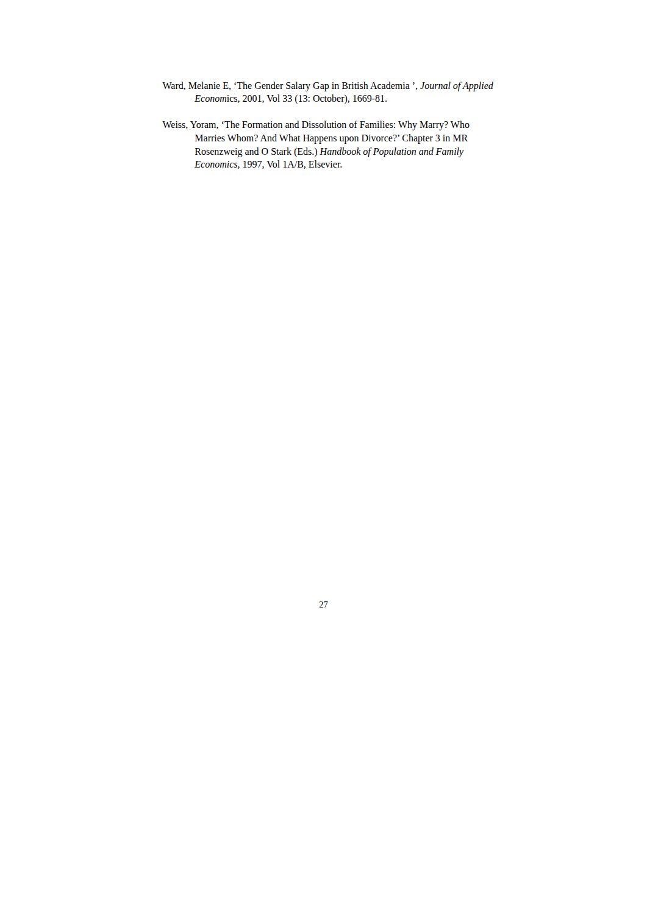Ward, Melanie E, ‘The Gender Salary Gap in British Academia ’, Journal of Applied Economics, 2001, Vol 33 (13: October), 1669-81.
Weiss, Yoram, ‘The Formation and Dissolution of Families: Why Marry? Who Marries Whom? And What Happens upon Divorce?’ Chapter 3 in MR Rosenzweig and O Stark (Eds.) Handbook of Population and Family Economics, 1997, Vol 1A/B, Elsevier.
27